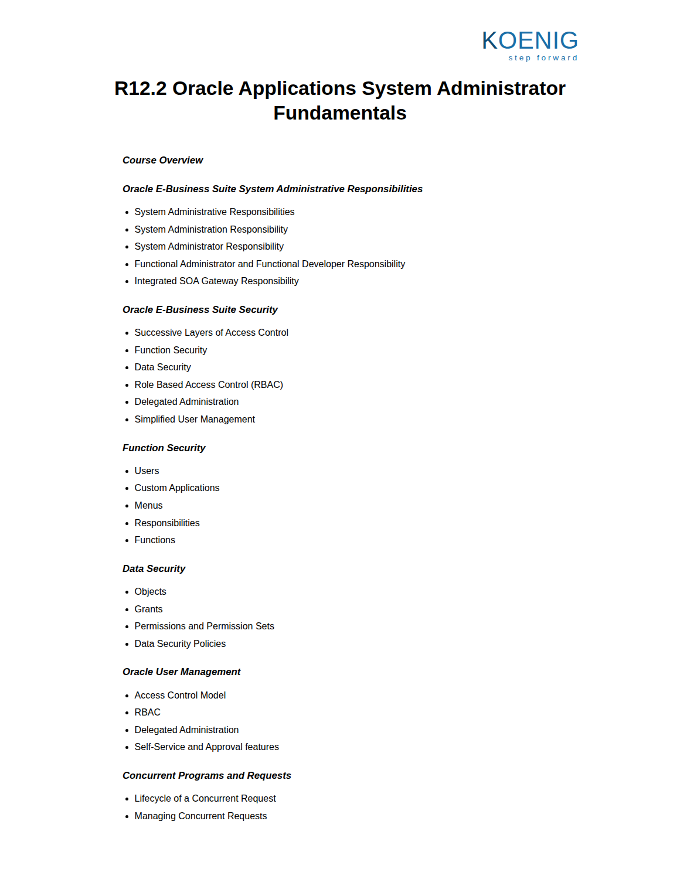KOENIG
step forward
R12.2 Oracle Applications System Administrator Fundamentals
Course Overview
Oracle E-Business Suite System Administrative Responsibilities
System Administrative Responsibilities
System Administration Responsibility
System Administrator Responsibility
Functional Administrator and Functional Developer Responsibility
Integrated SOA Gateway Responsibility
Oracle E-Business Suite Security
Successive Layers of Access Control
Function Security
Data Security
Role Based Access Control (RBAC)
Delegated Administration
Simplified User Management
Function Security
Users
Custom Applications
Menus
Responsibilities
Functions
Data Security
Objects
Grants
Permissions and Permission Sets
Data Security Policies
Oracle User Management
Access Control Model
RBAC
Delegated Administration
Self-Service and Approval features
Concurrent Programs and Requests
Lifecycle of a Concurrent Request
Managing Concurrent Requests